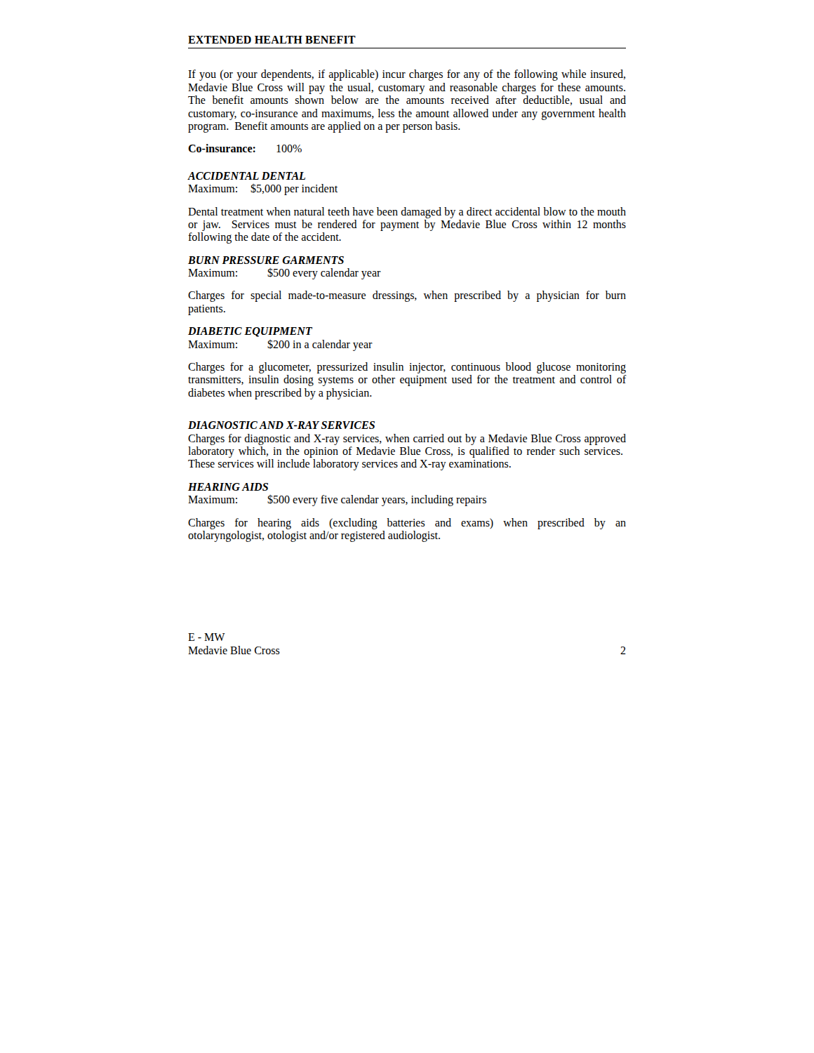EXTENDED HEALTH BENEFIT
If you (or your dependents, if applicable) incur charges for any of the following while insured, Medavie Blue Cross will pay the usual, customary and reasonable charges for these amounts. The benefit amounts shown below are the amounts received after deductible, usual and customary, co-insurance and maximums, less the amount allowed under any government health program. Benefit amounts are applied on a per person basis.
Co-insurance: 100%
ACCIDENTAL DENTAL
Maximum:$5,000 per incident
Dental treatment when natural teeth have been damaged by a direct accidental blow to the mouth or jaw. Services must be rendered for payment by Medavie Blue Cross within 12 months following the date of the accident.
BURN PRESSURE GARMENTS
Maximum:$500 every calendar year
Charges for special made-to-measure dressings, when prescribed by a physician for burn patients.
DIABETIC EQUIPMENT
Maximum:$200 in a calendar year
Charges for a glucometer, pressurized insulin injector, continuous blood glucose monitoring transmitters, insulin dosing systems or other equipment used for the treatment and control of diabetes when prescribed by a physician.
DIAGNOSTIC AND X-RAY SERVICES
Charges for diagnostic and X-ray services, when carried out by a Medavie Blue Cross approved laboratory which, in the opinion of Medavie Blue Cross, is qualified to render such services. These services will include laboratory services and X-ray examinations.
HEARING AIDS
Maximum:$500 every five calendar years, including repairs
Charges for hearing aids (excluding batteries and exams) when prescribed by an otolaryngologist, otologist and/or registered audiologist.
E - MW
Medavie Blue Cross 2